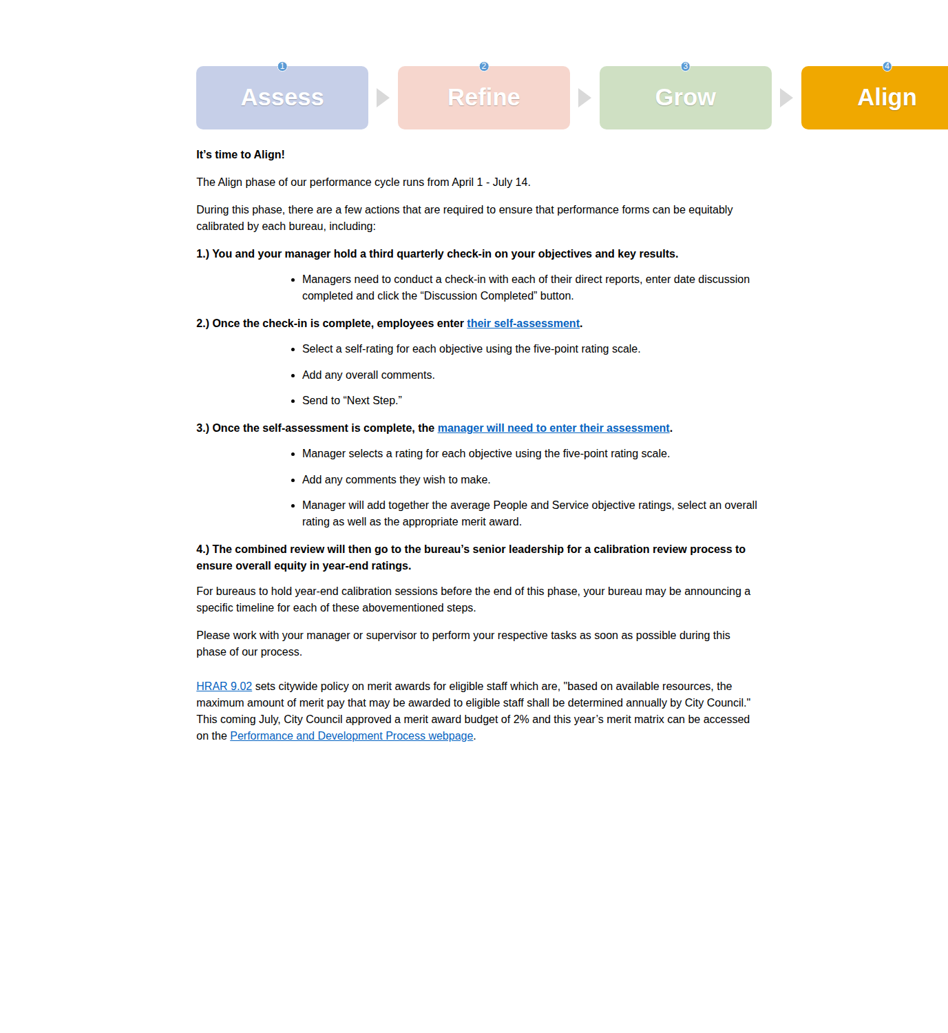1 Assess
2 Refine
3 Grow
4 Align
It’s time to Align!
The Align phase of our performance cycle runs from April 1 - July 14.
During this phase, there are a few actions that are required to ensure that performance forms can be equitably calibrated by each bureau, including:
1.) You and your manager hold a third quarterly check-in on your objectives and key results.
Managers need to conduct a check-in with each of their direct reports, enter date discussion completed and click the “Discussion Completed” button.
2.) Once the check-in is complete, employees enter their self-assessment.
Select a self-rating for each objective using the five-point rating scale.
Add any overall comments.
Send to “Next Step.”
3.) Once the self-assessment is complete, the manager will need to enter their assessment.
Manager selects a rating for each objective using the five-point rating scale.
Add any comments they wish to make.
Manager will add together the average People and Service objective ratings, select an overall rating as well as the appropriate merit award.
4.) The combined review will then go to the bureau’s senior leadership for a calibration review process to ensure overall equity in year-end ratings.
For bureaus to hold year-end calibration sessions before the end of this phase, your bureau may be announcing a specific timeline for each of these abovementioned steps.
Please work with your manager or supervisor to perform your respective tasks as soon as possible during this phase of our process.
HRAR 9.02 sets citywide policy on merit awards for eligible staff which are, "based on available resources, the maximum amount of merit pay that may be awarded to eligible staff shall be determined annually by City Council." This coming July, City Council approved a merit award budget of 2% and this year’s merit matrix can be accessed on the Performance and Development Process webpage.